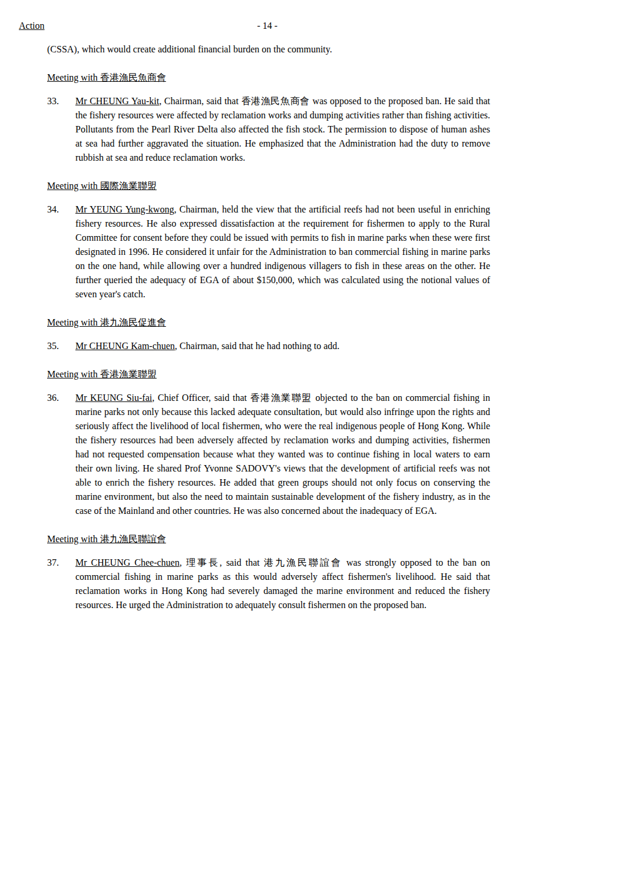Action - 14 -
(CSSA), which would create additional financial burden on the community.
Meeting with 香港漁民魚商會
33. Mr CHEUNG Yau-kit, Chairman, said that 香港漁民魚商會 was opposed to the proposed ban. He said that the fishery resources were affected by reclamation works and dumping activities rather than fishing activities. Pollutants from the Pearl River Delta also affected the fish stock. The permission to dispose of human ashes at sea had further aggravated the situation. He emphasized that the Administration had the duty to remove rubbish at sea and reduce reclamation works.
Meeting with 國際漁業聯盟
34. Mr YEUNG Yung-kwong, Chairman, held the view that the artificial reefs had not been useful in enriching fishery resources. He also expressed dissatisfaction at the requirement for fishermen to apply to the Rural Committee for consent before they could be issued with permits to fish in marine parks when these were first designated in 1996. He considered it unfair for the Administration to ban commercial fishing in marine parks on the one hand, while allowing over a hundred indigenous villagers to fish in these areas on the other. He further queried the adequacy of EGA of about $150,000, which was calculated using the notional values of seven year's catch.
Meeting with 港九漁民促進會
35. Mr CHEUNG Kam-chuen, Chairman, said that he had nothing to add.
Meeting with 香港漁業聯盟
36. Mr KEUNG Siu-fai, Chief Officer, said that 香港漁業聯盟 objected to the ban on commercial fishing in marine parks not only because this lacked adequate consultation, but would also infringe upon the rights and seriously affect the livelihood of local fishermen, who were the real indigenous people of Hong Kong. While the fishery resources had been adversely affected by reclamation works and dumping activities, fishermen had not requested compensation because what they wanted was to continue fishing in local waters to earn their own living. He shared Prof Yvonne SADOVY's views that the development of artificial reefs was not able to enrich the fishery resources. He added that green groups should not only focus on conserving the marine environment, but also the need to maintain sustainable development of the fishery industry, as in the case of the Mainland and other countries. He was also concerned about the inadequacy of EGA.
Meeting with 港九漁民聯誼會
37. Mr CHEUNG Chee-chuen, 理事長, said that 港九漁民聯誼會 was strongly opposed to the ban on commercial fishing in marine parks as this would adversely affect fishermen's livelihood. He said that reclamation works in Hong Kong had severely damaged the marine environment and reduced the fishery resources. He urged the Administration to adequately consult fishermen on the proposed ban.